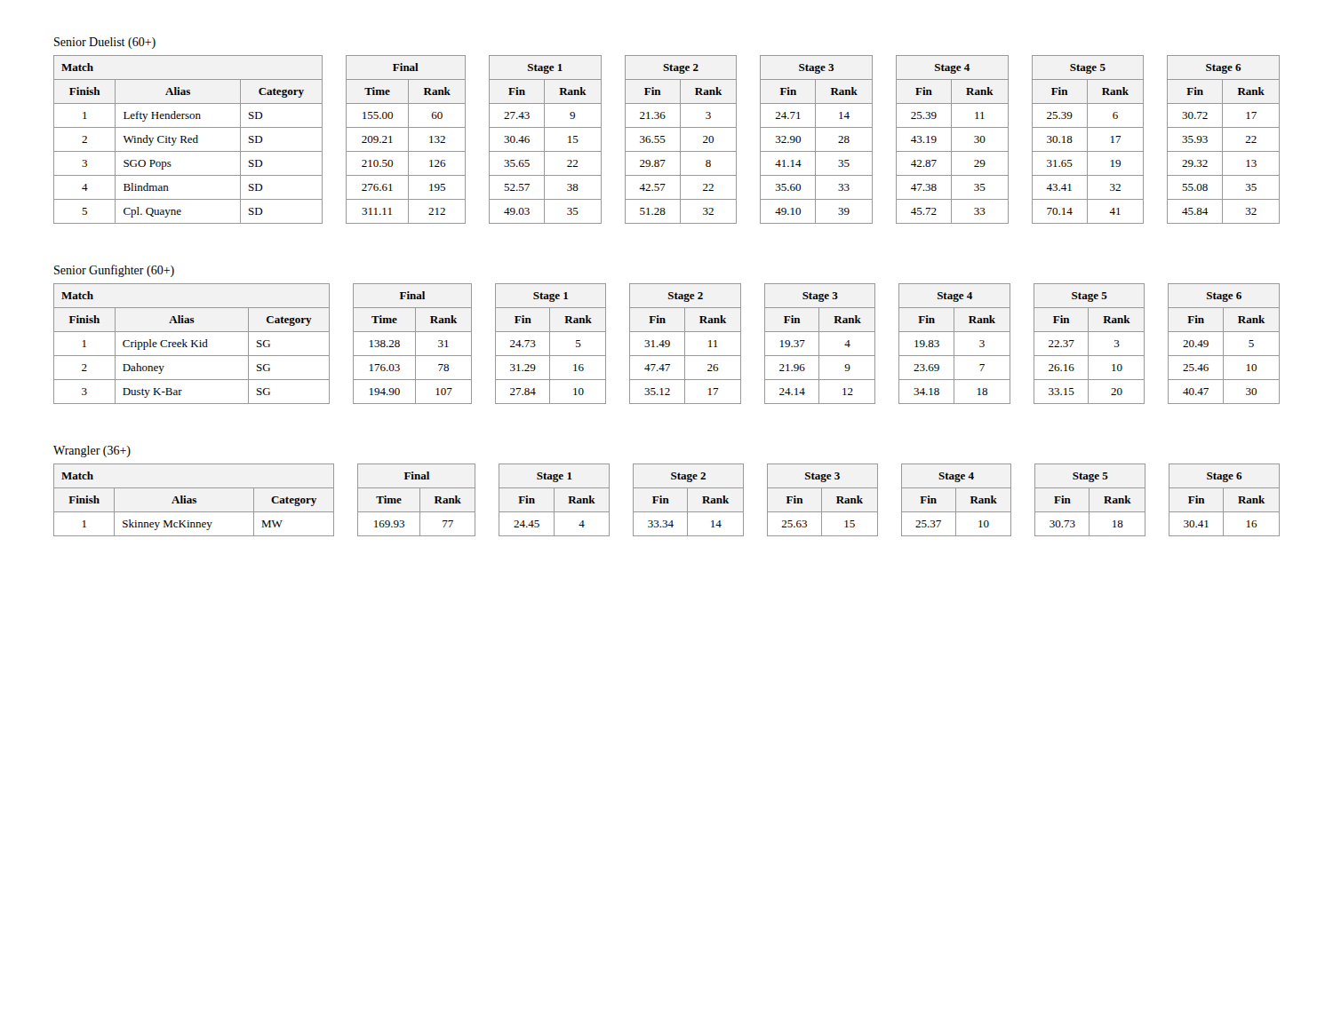Senior Duelist (60+)
| Match | | Final | | Stage 1 | | Stage 2 | | Stage 3 | | Stage 4 | | Stage 5 | | Stage 6 |
| --- | --- | --- | --- | --- | --- | --- | --- | --- | --- | --- | --- | --- | --- | --- |
| Finish | Alias | Category | | Time | Rank | | Fin | Rank | | Fin | Rank | | Fin | Rank | | Fin | Rank | | Fin | Rank | | Fin | Rank |
| 1 | Lefty Henderson | SD | | 155.00 | 60 | | 27.43 | 9 | | 21.36 | 3 | | 24.71 | 14 | | 25.39 | 11 | | 25.39 | 6 | | 30.72 | 17 |
| 2 | Windy City Red | SD | | 209.21 | 132 | | 30.46 | 15 | | 36.55 | 20 | | 32.90 | 28 | | 43.19 | 30 | | 30.18 | 17 | | 35.93 | 22 |
| 3 | SGO Pops | SD | | 210.50 | 126 | | 35.65 | 22 | | 29.87 | 8 | | 41.14 | 35 | | 42.87 | 29 | | 31.65 | 19 | | 29.32 | 13 |
| 4 | Blindman | SD | | 276.61 | 195 | | 52.57 | 38 | | 42.57 | 22 | | 35.60 | 33 | | 47.38 | 35 | | 43.41 | 32 | | 55.08 | 35 |
| 5 | Cpl. Quayne | SD | | 311.11 | 212 | | 49.03 | 35 | | 51.28 | 32 | | 49.10 | 39 | | 45.72 | 33 | | 70.14 | 41 | | 45.84 | 32 |
Senior Gunfighter (60+)
| Match | | Final | | Stage 1 | | Stage 2 | | Stage 3 | | Stage 4 | | Stage 5 | | Stage 6 |
| --- | --- | --- | --- | --- | --- | --- | --- | --- | --- | --- | --- | --- | --- | --- |
| Finish | Alias | Category | | Time | Rank | | Fin | Rank | | Fin | Rank | | Fin | Rank | | Fin | Rank | | Fin | Rank | | Fin | Rank |
| 1 | Cripple Creek Kid | SG | | 138.28 | 31 | | 24.73 | 5 | | 31.49 | 11 | | 19.37 | 4 | | 19.83 | 3 | | 22.37 | 3 | | 20.49 | 5 |
| 2 | Dahoney | SG | | 176.03 | 78 | | 31.29 | 16 | | 47.47 | 26 | | 21.96 | 9 | | 23.69 | 7 | | 26.16 | 10 | | 25.46 | 10 |
| 3 | Dusty K-Bar | SG | | 194.90 | 107 | | 27.84 | 10 | | 35.12 | 17 | | 24.14 | 12 | | 34.18 | 18 | | 33.15 | 20 | | 40.47 | 30 |
Wrangler (36+)
| Match | | Final | | Stage 1 | | Stage 2 | | Stage 3 | | Stage 4 | | Stage 5 | | Stage 6 |
| --- | --- | --- | --- | --- | --- | --- | --- | --- | --- | --- | --- | --- | --- | --- |
| Finish | Alias | Category | | Time | Rank | | Fin | Rank | | Fin | Rank | | Fin | Rank | | Fin | Rank | | Fin | Rank | | Fin | Rank |
| 1 | Skinney McKinney | MW | | 169.93 | 77 | | 24.45 | 4 | | 33.34 | 14 | | 25.63 | 15 | | 25.37 | 10 | | 30.73 | 18 | | 30.41 | 16 |